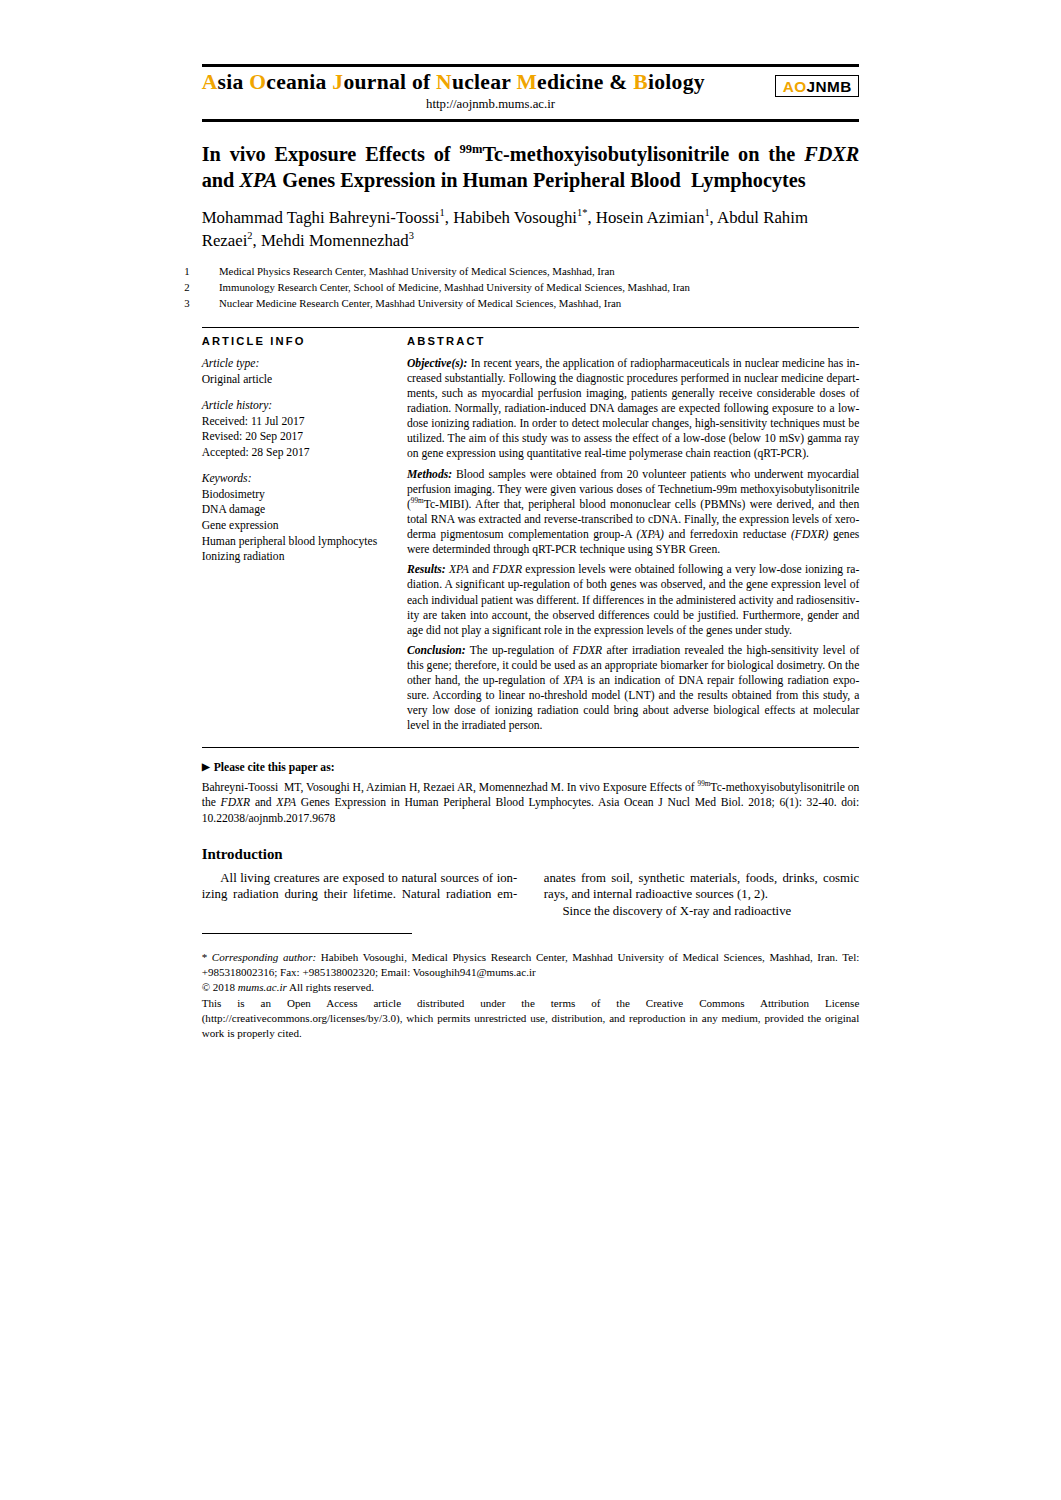AOJNMB
Asia Oceania Journal of Nuclear Medicine & Biology
http://aojnmb.mums.ac.ir
In vivo Exposure Effects of 99mTc-methoxyisobutylisonitrile on the FDXR and XPA Genes Expression in Human Peripheral Blood Lymphocytes
Mohammad Taghi Bahreyni-Toossi1, Habibeh Vosoughi1*, Hosein Azimian1, Abdul Rahim Rezaei2, Mehdi Momennezhad3
1 Medical Physics Research Center, Mashhad University of Medical Sciences, Mashhad, Iran
2 Immunology Research Center, School of Medicine, Mashhad University of Medical Sciences, Mashhad, Iran
3 Nuclear Medicine Research Center, Mashhad University of Medical Sciences, Mashhad, Iran
Article info
Article type:
Original article
Article history:
Received: 11 Jul 2017
Revised: 20 Sep 2017
Accepted: 28 Sep 2017
Keywords:
Biodosimetry
DNA damage
Gene expression
Human peripheral blood lymphocytes
Ionizing radiation
Abstract
Objective(s): In recent years, the application of radiopharmaceuticals in nuclear medicine has increased substantially. Following the diagnostic procedures performed in nuclear medicine departments, such as myocardial perfusion imaging, patients generally receive considerable doses of radiation. Normally, radiation-induced DNA damages are expected following exposure to a low-dose ionizing radiation. In order to detect molecular changes, high-sensitivity techniques must be utilized. The aim of this study was to assess the effect of a low-dose (below 10 mSv) gamma ray on gene expression using quantitative real-time polymerase chain reaction (qRT-PCR).
Methods: Blood samples were obtained from 20 volunteer patients who underwent myocardial perfusion imaging. They were given various doses of Technetium-99m methoxyisobutylisonitrile (99mTc-MIBI). After that, peripheral blood mononuclear cells (PBMNs) were derived, and then total RNA was extracted and reverse-transcribed to cDNA. Finally, the expression levels of xeroderma pigmentosum complementation group-A (XPA) and ferredoxin reductase (FDXR) genes were determinded through qRT-PCR technique using SYBR Green.
Results: XPA and FDXR expression levels were obtained following a very low-dose ionizing radiation. A significant up-regulation of both genes was observed, and the gene expression level of each individual patient was different. If differences in the administered activity and radiosensitivity are taken into account, the observed differences could be justified. Furthermore, gender and age did not play a significant role in the expression levels of the genes under study.
Conclusion: The up-regulation of FDXR after irradiation revealed the high-sensitivity level of this gene; therefore, it could be used as an appropriate biomarker for biological dosimetry. On the other hand, the up-regulation of XPA is an indication of DNA repair following radiation exposure. According to linear no-threshold model (LNT) and the results obtained from this study, a very low dose of ionizing radiation could bring about adverse biological effects at molecular level in the irradiated person.
Please cite this paper as:
Bahreyni-Toossi MT, Vosoughi H, Azimian H, Rezaei AR, Momennezhad M. In vivo Exposure Effects of 99mTc-methoxyisobutylisonitrile on the FDXR and XPA Genes Expression in Human Peripheral Blood Lymphocytes. Asia Ocean J Nucl Med Biol. 2018; 6(1): 32-40. doi: 10.22038/aojnmb.2017.9678
Introduction
All living creatures are exposed to natural sources of ionizing radiation during their lifetime. Natural radiation emanates from soil, synthetic materials, foods, drinks, cosmic rays, and internal radioactive sources (1, 2).
Since the discovery of X-ray and radioactive
* Corresponding author: Habibeh Vosoughi, Medical Physics Research Center, Mashhad University of Medical Sciences, Mashhad, Iran. Tel: +985318002316; Fax: +985138002320; Email: Vosoughih941@mums.ac.ir
© 2018 mums.ac.ir All rights reserved.
This is an Open Access article distributed under the terms of the Creative Commons Attribution License (http://creativecommons.org/licenses/by/3.0), which permits unrestricted use, distribution, and reproduction in any medium, provided the original work is properly cited.